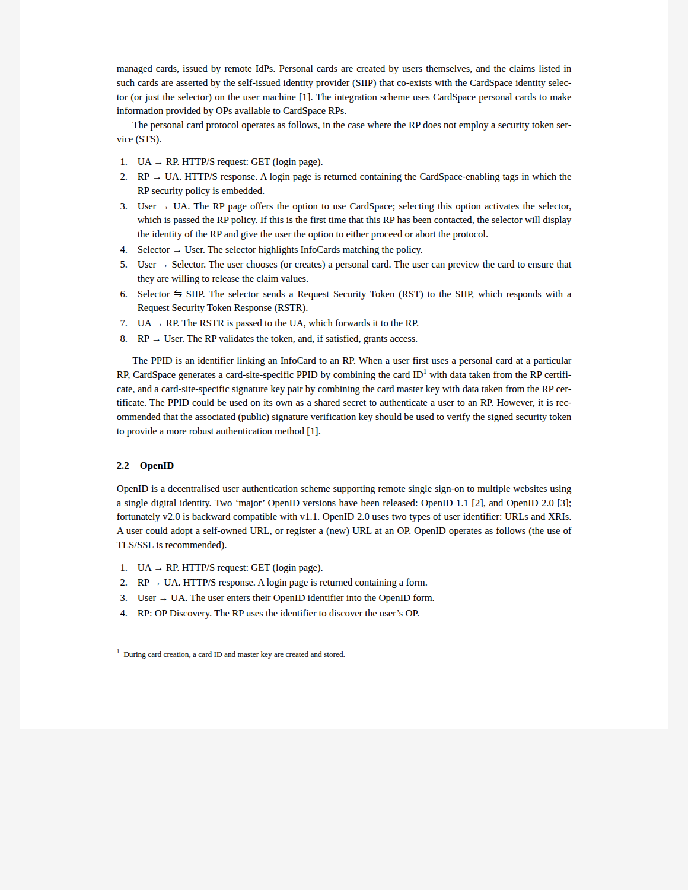managed cards, issued by remote IdPs. Personal cards are created by users themselves, and the claims listed in such cards are asserted by the self-issued identity provider (SIIP) that co-exists with the CardSpace identity selector (or just the selector) on the user machine [1]. The integration scheme uses CardSpace personal cards to make information provided by OPs available to CardSpace RPs.
The personal card protocol operates as follows, in the case where the RP does not employ a security token service (STS).
UA → RP. HTTP/S request: GET (login page).
RP → UA. HTTP/S response. A login page is returned containing the CardSpace-enabling tags in which the RP security policy is embedded.
User → UA. The RP page offers the option to use CardSpace; selecting this option activates the selector, which is passed the RP policy. If this is the first time that this RP has been contacted, the selector will display the identity of the RP and give the user the option to either proceed or abort the protocol.
Selector → User. The selector highlights InfoCards matching the policy.
User → Selector. The user chooses (or creates) a personal card. The user can preview the card to ensure that they are willing to release the claim values.
Selector ⇋ SIIP. The selector sends a Request Security Token (RST) to the SIIP, which responds with a Request Security Token Response (RSTR).
UA → RP. The RSTR is passed to the UA, which forwards it to the RP.
RP → User. The RP validates the token, and, if satisfied, grants access.
The PPID is an identifier linking an InfoCard to an RP. When a user first uses a personal card at a particular RP, CardSpace generates a card-site-specific PPID by combining the card ID1 with data taken from the RP certificate, and a card-site-specific signature key pair by combining the card master key with data taken from the RP certificate. The PPID could be used on its own as a shared secret to authenticate a user to an RP. However, it is recommended that the associated (public) signature verification key should be used to verify the signed security token to provide a more robust authentication method [1].
2.2 OpenID
OpenID is a decentralised user authentication scheme supporting remote single sign-on to multiple websites using a single digital identity. Two ‘major’ OpenID versions have been released: OpenID 1.1 [2], and OpenID 2.0 [3]; fortunately v2.0 is backward compatible with v1.1. OpenID 2.0 uses two types of user identifier: URLs and XRIs. A user could adopt a self-owned URL, or register a (new) URL at an OP. OpenID operates as follows (the use of TLS/SSL is recommended).
UA → RP. HTTP/S request: GET (login page).
RP → UA. HTTP/S response. A login page is returned containing a form.
User → UA. The user enters their OpenID identifier into the OpenID form.
RP: OP Discovery. The RP uses the identifier to discover the user’s OP.
1 During card creation, a card ID and master key are created and stored.